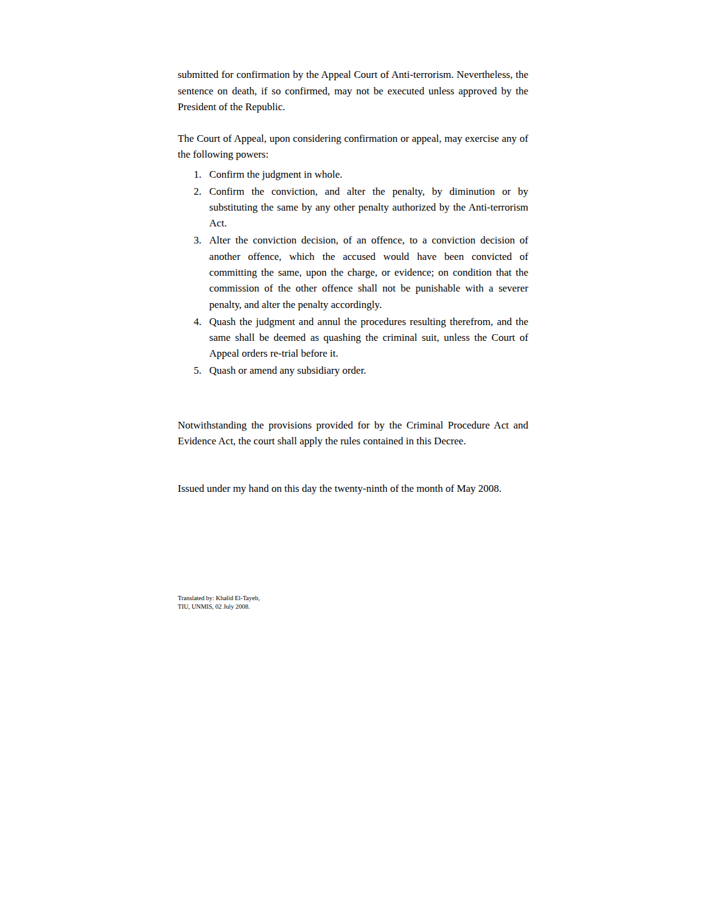submitted for confirmation by the Appeal Court of Anti-terrorism. Nevertheless, the sentence on death, if so confirmed, may not be executed unless approved by the President of the Republic.
The Court of Appeal, upon considering confirmation or appeal, may exercise any of the following powers:
1. Confirm the judgment in whole.
2. Confirm the conviction, and alter the penalty, by diminution or by substituting the same by any other penalty authorized by the Anti-terrorism Act.
3. Alter the conviction decision, of an offence, to a conviction decision of another offence, which the accused would have been convicted of committing the same, upon the charge, or evidence; on condition that the commission of the other offence shall not be punishable with a severer penalty, and alter the penalty accordingly.
4. Quash the judgment and annul the procedures resulting therefrom, and the same shall be deemed as quashing the criminal suit, unless the Court of Appeal orders re-trial before it.
5. Quash or amend any subsidiary order.
Notwithstanding the provisions provided for by the Criminal Procedure Act and Evidence Act, the court shall apply the rules contained in this Decree.
Issued under my hand on this day the twenty-ninth of the month of May 2008.
Translated by: Khalid El-Tayeb,
TIU, UNMIS, 02 July 2008.